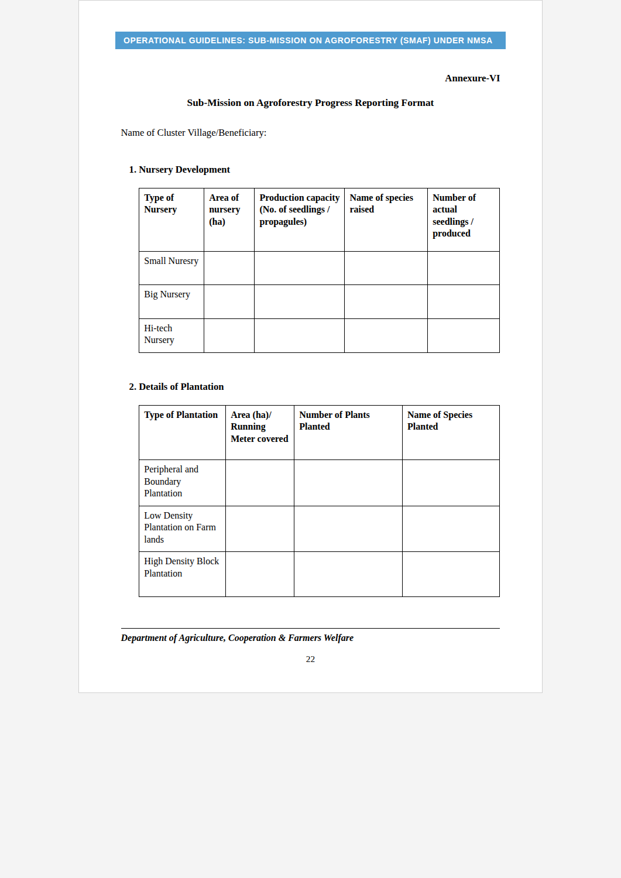Operational Guidelines: Sub-Mission on Agroforestry (SMAF) under NMSA
Annexure-VI
Sub-Mission on Agroforestry Progress Reporting Format
Name of Cluster Village/Beneficiary:
Nursery Development
| Type of Nursery | Area of nursery (ha) | Production capacity (No. of seedlings / propagules) | Name of species raised | Number of actual seedlings / produced |
| --- | --- | --- | --- | --- |
| Small Nuresry | | | | |
| Big Nursery | | | | |
| Hi-tech Nursery | | | | |
Details of Plantation
| Type of Plantation | Area (ha)/ Running Meter covered | Number of Plants Planted | Name of Species Planted |
| --- | --- | --- | --- |
| Peripheral and Boundary Plantation | | | |
| Low Density Plantation on Farm lands | | | |
| High Density Block Plantation | | | |
Department of Agriculture, Cooperation & Farmers Welfare
22